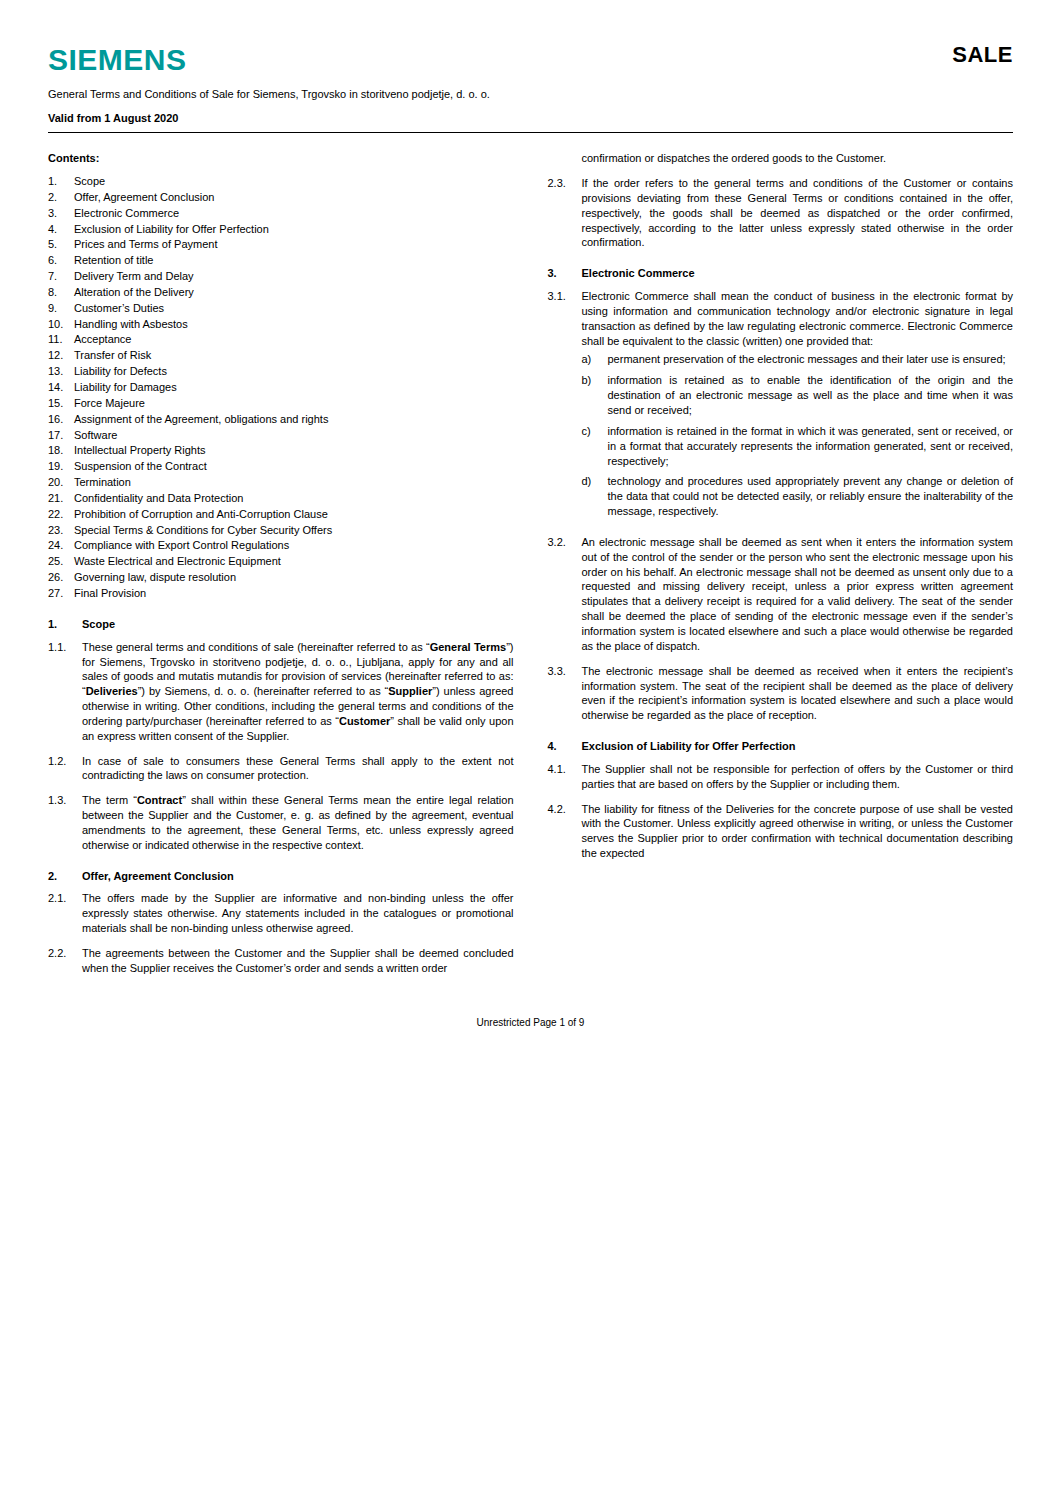SIEMENS
SALE
General Terms and Conditions of Sale for Siemens, Trgovsko in storitveno podjetje, d. o. o.
Valid from 1 August 2020
Contents:
1. Scope
2. Offer, Agreement Conclusion
3. Electronic Commerce
4. Exclusion of Liability for Offer Perfection
5. Prices and Terms of Payment
6. Retention of title
7. Delivery Term and Delay
8. Alteration of the Delivery
9. Customer’s Duties
10. Handling with Asbestos
11. Acceptance
12. Transfer of Risk
13. Liability for Defects
14. Liability for Damages
15. Force Majeure
16. Assignment of the Agreement, obligations and rights
17. Software
18. Intellectual Property Rights
19. Suspension of the Contract
20. Termination
21. Confidentiality and Data Protection
22. Prohibition of Corruption and Anti-Corruption Clause
23. Special Terms & Conditions for Cyber Security Offers
24. Compliance with Export Control Regulations
25. Waste Electrical and Electronic Equipment
26. Governing law, dispute resolution
27. Final Provision
1. Scope
1.1.
These general terms and conditions of sale (hereinafter referred to as “General Terms”) for Siemens, Trgovsko in storitveno podjetje, d. o. o., Ljubljana, apply for any and all sales of goods and mutatis mutandis for provision of services (hereinafter referred to as: “Deliveries”) by Siemens, d. o. o. (hereinafter referred to as “Supplier”) unless agreed otherwise in writing. Other conditions, including the general terms and conditions of the ordering party/purchaser (hereinafter referred to as “Customer” shall be valid only upon an express written consent of the Supplier.
1.2.
In case of sale to consumers these General Terms shall apply to the extent not contradicting the laws on consumer protection.
1.3.
The term “Contract” shall within these General Terms mean the entire legal relation between the Supplier and the Customer, e. g. as defined by the agreement, eventual amendments to the agreement, these General Terms, etc. unless expressly agreed otherwise or indicated otherwise in the respective context.
2. Offer, Agreement Conclusion
2.1.
The offers made by the Supplier are informative and non-binding unless the offer expressly states otherwise. Any statements included in the catalogues or promotional materials shall be non-binding unless otherwise agreed.
2.2.
The agreements between the Customer and the Supplier shall be deemed concluded when the Supplier receives the Customer’s order and sends a written order
confirmation or dispatches the ordered goods to the Customer.
2.3.
If the order refers to the general terms and conditions of the Customer or contains provisions deviating from these General Terms or conditions contained in the offer, respectively, the goods shall be deemed as dispatched or the order confirmed, respectively, according to the latter unless expressly stated otherwise in the order confirmation.
3. Electronic Commerce
3.1.
Electronic Commerce shall mean the conduct of business in the electronic format by using information and communication technology and/or electronic signature in legal transaction as defined by the law regulating electronic commerce. Electronic Commerce shall be equivalent to the classic (written) one provided that:
a) permanent preservation of the electronic messages and their later use is ensured;
b) information is retained as to enable the identification of the origin and the destination of an electronic message as well as the place and time when it was send or received;
c) information is retained in the format in which it was generated, sent or received, or in a format that accurately represents the information generated, sent or received, respectively;
d) technology and procedures used appropriately prevent any change or deletion of the data that could not be detected easily, or reliably ensure the inalterability of the message, respectively.
3.2.
An electronic message shall be deemed as sent when it enters the information system out of the control of the sender or the person who sent the electronic message upon his order on his behalf. An electronic message shall not be deemed as unsent only due to a requested and missing delivery receipt, unless a prior express written agreement stipulates that a delivery receipt is required for a valid delivery. The seat of the sender shall be deemed the place of sending of the electronic message even if the sender’s information system is located elsewhere and such a place would otherwise be regarded as the place of dispatch.
3.3.
The electronic message shall be deemed as received when it enters the recipient’s information system. The seat of the recipient shall be deemed as the place of delivery even if the recipient’s information system is located elsewhere and such a place would otherwise be regarded as the place of reception.
4. Exclusion of Liability for Offer Perfection
4.1.
The Supplier shall not be responsible for perfection of offers by the Customer or third parties that are based on offers by the Supplier or including them.
4.2.
The liability for fitness of the Deliveries for the concrete purpose of use shall be vested with the Customer. Unless explicitly agreed otherwise in writing, or unless the Customer serves the Supplier prior to order confirmation with technical documentation describing the expected
Unrestricted Page 1 of 9